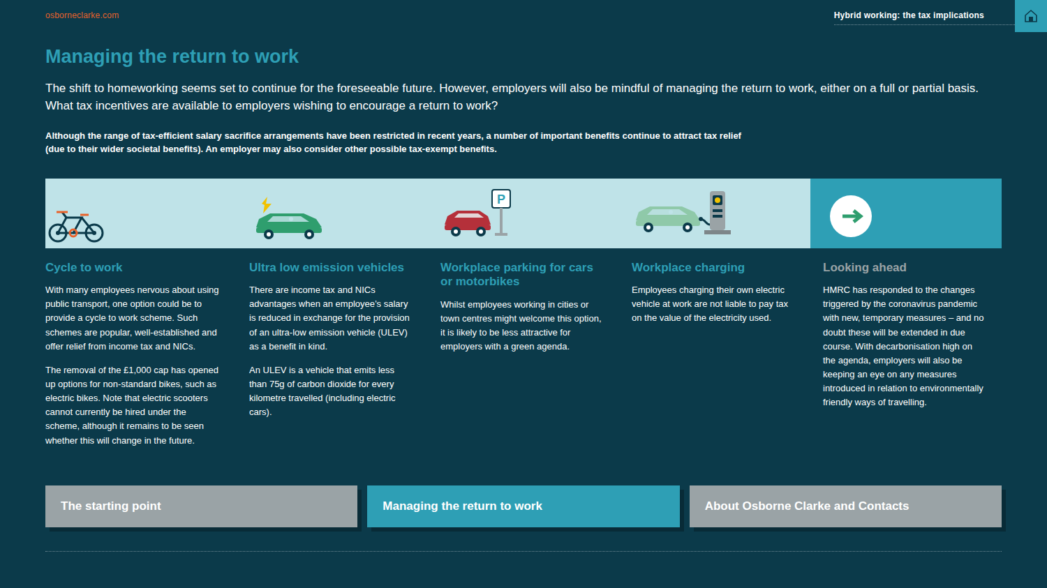osborneclarke.com
Hybrid working: the tax implications
Managing the return to work
The shift to homeworking seems set to continue for the foreseeable future. However, employers will also be mindful of managing the return to work, either on a full or partial basis. What tax incentives are available to employers wishing to encourage a return to work?
Although the range of tax-efficient salary sacrifice arrangements have been restricted in recent years, a number of important benefits continue to attract tax relief
(due to their wider societal benefits). An employer may also consider other possible tax-exempt benefits.
Cycle to work
With many employees nervous about using public transport, one option could be to provide a cycle to work scheme. Such schemes are popular, well-established and offer relief from income tax and NICs.
The removal of the £1,000 cap has opened up options for non-standard bikes, such as electric bikes. Note that electric scooters cannot currently be hired under the scheme, although it remains to be seen whether this will change in the future.
Ultra low emission vehicles
There are income tax and NICs advantages when an employee’s salary is reduced in exchange for the provision of an ultra-low emission vehicle (ULEV) as a benefit in kind.
An ULEV is a vehicle that emits less than 75g of carbon dioxide for every kilometre travelled (including electric cars).
P
Workplace parking for cars or motorbikes
Whilst employees working in cities or town centres might welcome this option, it is likely to be less attractive for employers with a green agenda.
Workplace charging
Employees charging their own electric vehicle at work are not liable to pay tax on the value of the electricity used.
Looking ahead
HMRC has responded to the changes triggered by the coronavirus pandemic with new, temporary measures – and no doubt these will be extended in due course. With decarbonisation high on the agenda, employers will also be keeping an eye on any measures introduced in relation to environmentally friendly ways of travelling.
The starting point Managing the return to work About Osborne Clarke and Contacts